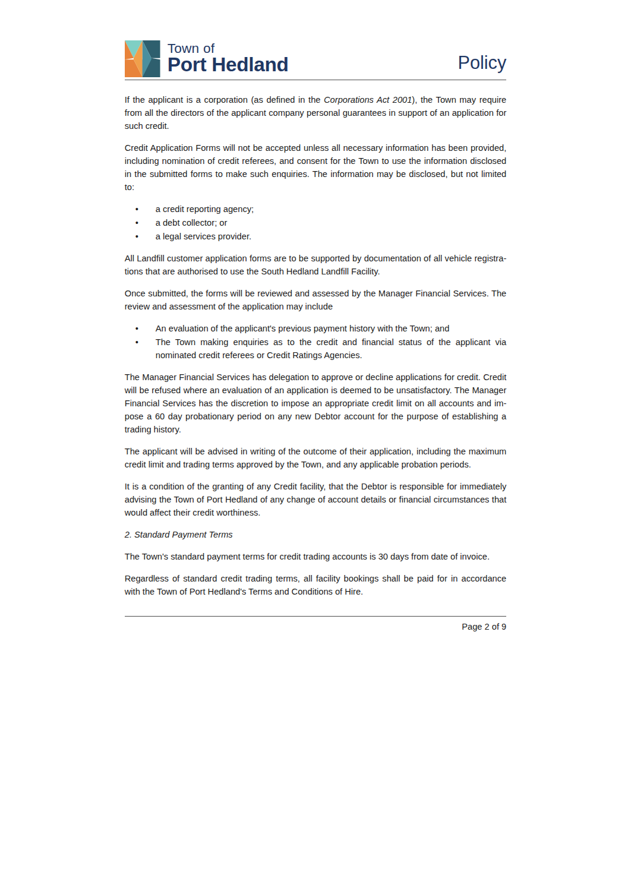Town of
Port Hedland
Policy
If the applicant is a corporation (as defined in the Corporations Act 2001), the Town may require from all the directors of the applicant company personal guarantees in support of an application for such credit.
Credit Application Forms will not be accepted unless all necessary information has been provided, including nomination of credit referees, and consent for the Town to use the information disclosed in the submitted forms to make such enquiries. The information may be disclosed, but not limited to:
a credit reporting agency;
a debt collector; or
a legal services provider.
All Landfill customer application forms are to be supported by documentation of all vehicle registrations that are authorised to use the South Hedland Landfill Facility.
Once submitted, the forms will be reviewed and assessed by the Manager Financial Services. The review and assessment of the application may include
An evaluation of the applicant's previous payment history with the Town; and
The Town making enquiries as to the credit and financial status of the applicant via nominated credit referees or Credit Ratings Agencies.
The Manager Financial Services has delegation to approve or decline applications for credit. Credit will be refused where an evaluation of an application is deemed to be unsatisfactory. The Manager Financial Services has the discretion to impose an appropriate credit limit on all accounts and impose a 60 day probationary period on any new Debtor account for the purpose of establishing a trading history.
The applicant will be advised in writing of the outcome of their application, including the maximum credit limit and trading terms approved by the Town, and any applicable probation periods.
It is a condition of the granting of any Credit facility, that the Debtor is responsible for immediately advising the Town of Port Hedland of any change of account details or financial circumstances that would affect their credit worthiness.
2. Standard Payment Terms
The Town's standard payment terms for credit trading accounts is 30 days from date of invoice.
Regardless of standard credit trading terms, all facility bookings shall be paid for in accordance with the Town of Port Hedland's Terms and Conditions of Hire.
Page 2 of 9